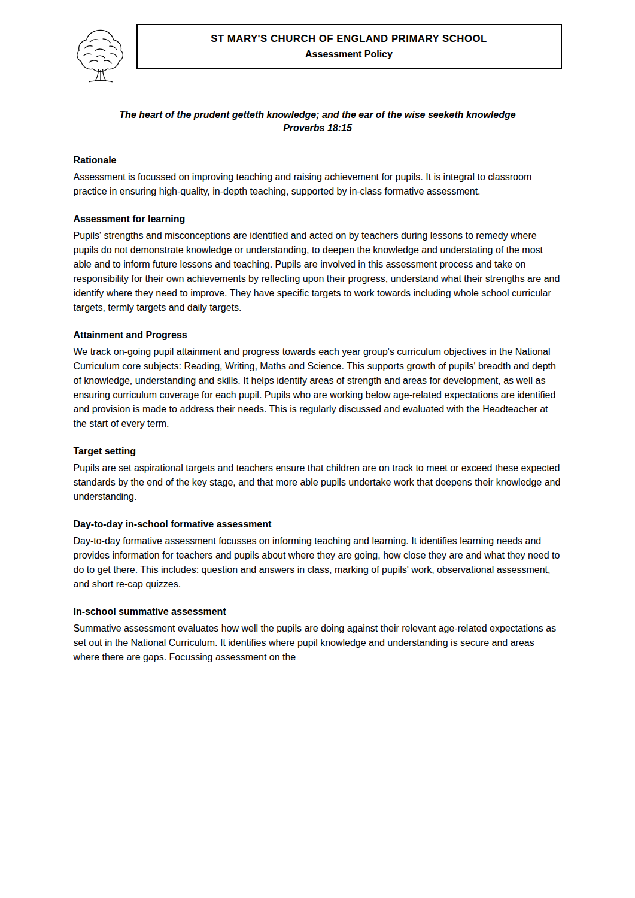ST MARY'S CHURCH OF ENGLAND PRIMARY SCHOOL
Assessment Policy
The heart of the prudent getteth knowledge; and the ear of the wise seeketh knowledge
Proverbs 18:15
Rationale
Assessment is focussed on improving teaching and raising achievement for pupils. It is integral to classroom practice in ensuring high-quality, in-depth teaching, supported by in-class formative assessment.
Assessment for learning
Pupils' strengths and misconceptions are identified and acted on by teachers during lessons to remedy where pupils do not demonstrate knowledge or understanding, to deepen the knowledge and understating of the most able and to inform future lessons and teaching. Pupils are involved in this assessment process and take on responsibility for their own achievements by reflecting upon their progress, understand what their strengths are and identify where they need to improve. They have specific targets to work towards including whole school curricular targets, termly targets and daily targets.
Attainment and Progress
We track on-going pupil attainment and progress towards each year group's curriculum objectives in the National Curriculum core subjects: Reading, Writing, Maths and Science. This supports growth of pupils' breadth and depth of knowledge, understanding and skills. It helps identify areas of strength and areas for development, as well as ensuring curriculum coverage for each pupil. Pupils who are working below age-related expectations are identified and provision is made to address their needs. This is regularly discussed and evaluated with the Headteacher at the start of every term.
Target setting
Pupils are set aspirational targets and teachers ensure that children are on track to meet or exceed these expected standards by the end of the key stage, and that more able pupils undertake work that deepens their knowledge and understanding.
Day-to-day in-school formative assessment
Day-to-day formative assessment focusses on informing teaching and learning. It identifies learning needs and provides information for teachers and pupils about where they are going, how close they are and what they need to do to get there. This includes: question and answers in class, marking of pupils' work, observational assessment, and short re-cap quizzes.
In-school summative assessment
Summative assessment evaluates how well the pupils are doing against their relevant age-related expectations as set out in the National Curriculum. It identifies where pupil knowledge and understanding is secure and areas where there are gaps. Focussing assessment on the